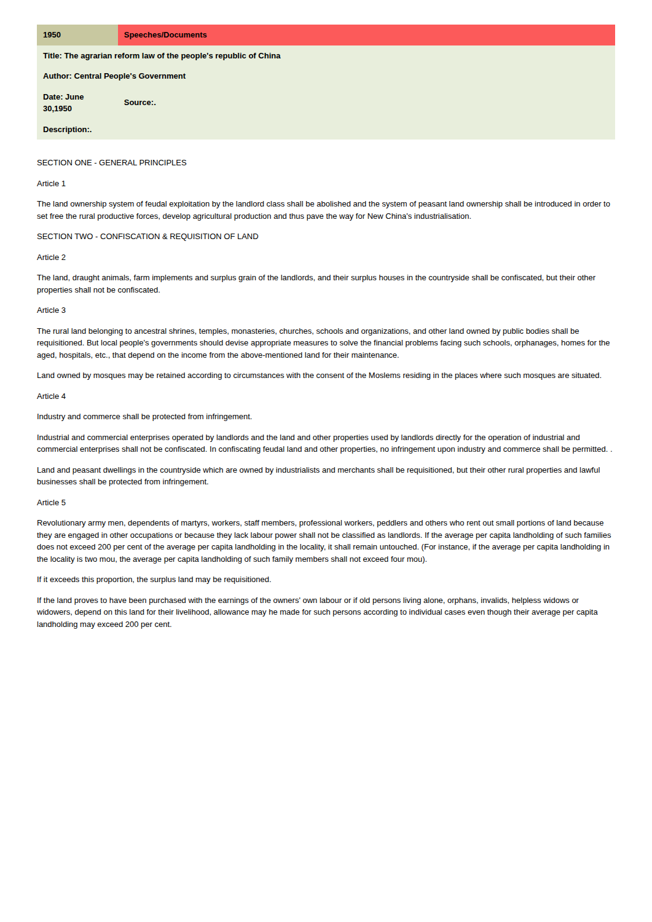| 1950 | Speeches/Documents |
| Title: The agrarian reform law of the people's republic of China |
| Author: Central People's Government |
| Date: June 30,1950 | Source:. |
| Description:. |
SECTION ONE - GENERAL PRINCIPLES
Article 1
The land ownership system of feudal exploitation by the landlord class shall be abolished and the system of peasant land ownership shall be introduced in order to set free the rural productive forces, develop agricultural production and thus pave the way for New China's industrialisation.
SECTION TWO - CONFISCATION & REQUISITION OF LAND
Article 2
The land, draught animals, farm implements and surplus grain of the landlords, and their surplus houses in the countryside shall be confiscated, but their other properties shall not be confiscated.
Article 3
The rural land belonging to ancestral shrines, temples, monasteries, churches, schools and organizations, and other land owned by public bodies shall be requisitioned. But local people's governments should devise appropriate measures to solve the financial problems facing such schools, orphanages, homes for the aged, hospitals, etc., that depend on the income from the above-mentioned land for their maintenance.
Land owned by mosques may be retained according to circumstances with the consent of the Moslems residing in the places where such mosques are situated.
Article 4
Industry and commerce shall be protected from infringement.
Industrial and commercial enterprises operated by landlords and the land and other properties used by landlords directly for the operation of industrial and commercial enterprises shall not be confiscated. In confiscating feudal land and other properties, no infringement upon industry and commerce shall be permitted. .
Land and peasant dwellings in the countryside which are owned by industrialists and merchants shall be requisitioned, but their other rural properties and lawful businesses shall be protected from infringement.
Article 5
Revolutionary army men, dependents of martyrs, workers, staff members, professional workers, peddlers and others who rent out small portions of land because they are engaged in other occupations or because they lack labour power shall not be classified as landlords. If the average per capita landholding of such families does not exceed 200 per cent of the average per capita landholding in the locality, it shall remain untouched. (For instance, if the average per capita landholding in the locality is two mou, the average per capita landholding of such family members shall not exceed four mou).
If it exceeds this proportion, the surplus land may be requisitioned.
If the land proves to have been purchased with the earnings of the owners' own labour or if old persons living alone, orphans, invalids, helpless widows or widowers, depend on this land for their livelihood, allowance may he made for such persons according to individual cases even though their average per capita landholding may exceed 200 per cent.